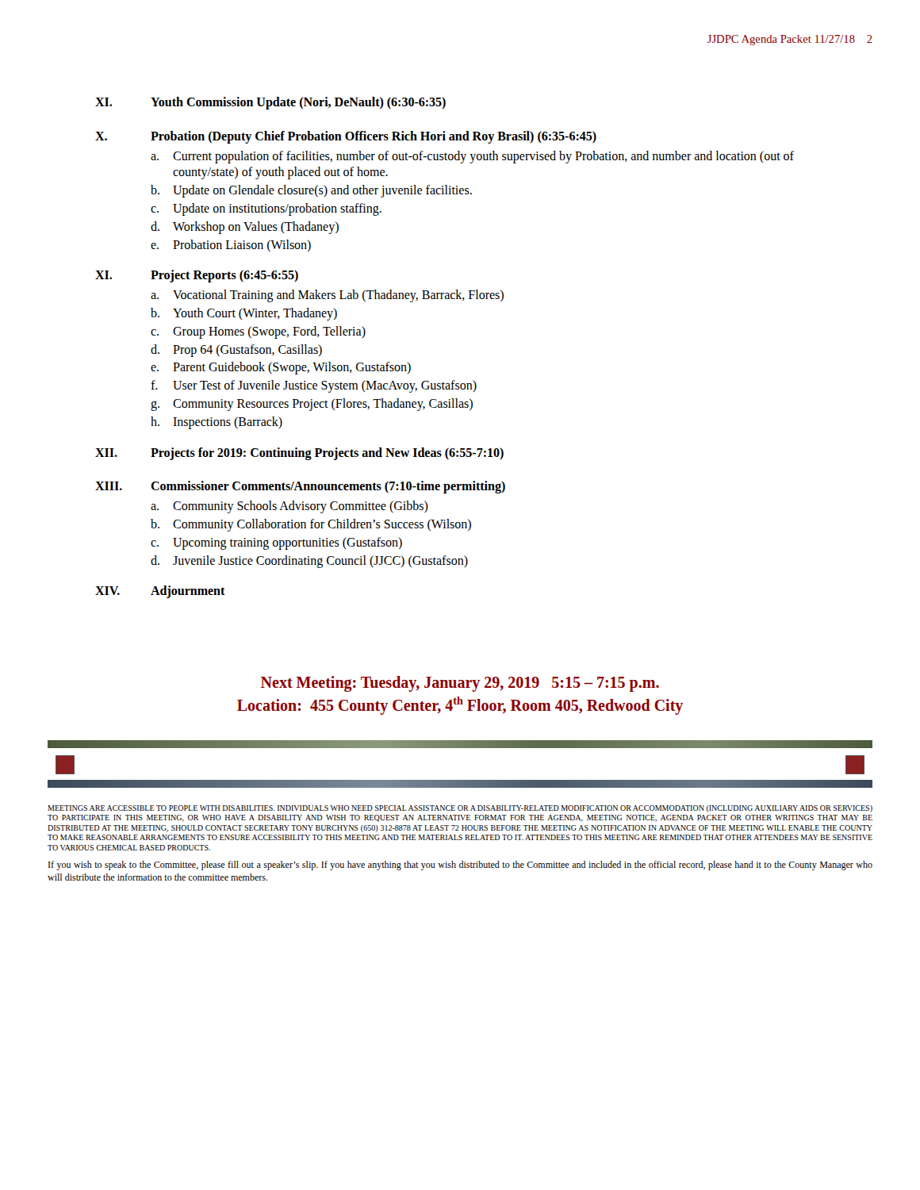JJDPC Agenda Packet 11/27/18 2
XI.
Youth Commission Update (Nori, DeNault) (6:30-6:35)
X.
Probation (Deputy Chief Probation Officers Rich Hori and Roy Brasil) (6:35-6:45)
a. Current population of facilities, number of out-of-custody youth supervised by Probation, and number and location (out of county/state) of youth placed out of home.
b. Update on Glendale closure(s) and other juvenile facilities.
c. Update on institutions/probation staffing.
d. Workshop on Values (Thadaney)
e. Probation Liaison (Wilson)
XI.
Project Reports (6:45-6:55)
a. Vocational Training and Makers Lab (Thadaney, Barrack, Flores)
b. Youth Court (Winter, Thadaney)
c. Group Homes (Swope, Ford, Telleria)
d. Prop 64 (Gustafson, Casillas)
e. Parent Guidebook (Swope, Wilson, Gustafson)
f. User Test of Juvenile Justice System (MacAvoy, Gustafson)
g. Community Resources Project (Flores, Thadaney, Casillas)
h. Inspections (Barrack)
XII.
Projects for 2019: Continuing Projects and New Ideas (6:55-7:10)
XIII.
Commissioner Comments/Announcements (7:10-time permitting)
a. Community Schools Advisory Committee (Gibbs)
b. Community Collaboration for Children’s Success (Wilson)
c. Upcoming training opportunities (Gustafson)
d. Juvenile Justice Coordinating Council (JJCC) (Gustafson)
XIV.
Adjournment
Next Meeting: Tuesday, January 29, 2019 5:15 – 7:15 p.m.
Location: 455 County Center, 4th Floor, Room 405, Redwood City
Meetings are accessible to people with disabilities. Individuals who need special assistance or a disability-related modification or accommodation (including auxiliary aids or services) to participate in this meeting, or who have a disability and wish to request an alternative format for the agenda, meeting notice, agenda packet or other writings that may be distributed at the meeting, should contact Secretary Tony Burchyns (650) 312-8878 at least 72 hours before the meeting as notification in advance of the meeting will enable the County to make reasonable arrangements to ensure accessibility to this meeting and the materials related to it. Attendees to this meeting are reminded that other attendees may be sensitive to various chemical based products.
If you wish to speak to the Committee, please fill out a speaker’s slip. If you have anything that you wish distributed to the Committee and included in the official record, please hand it to the County Manager who will distribute the information to the committee members.